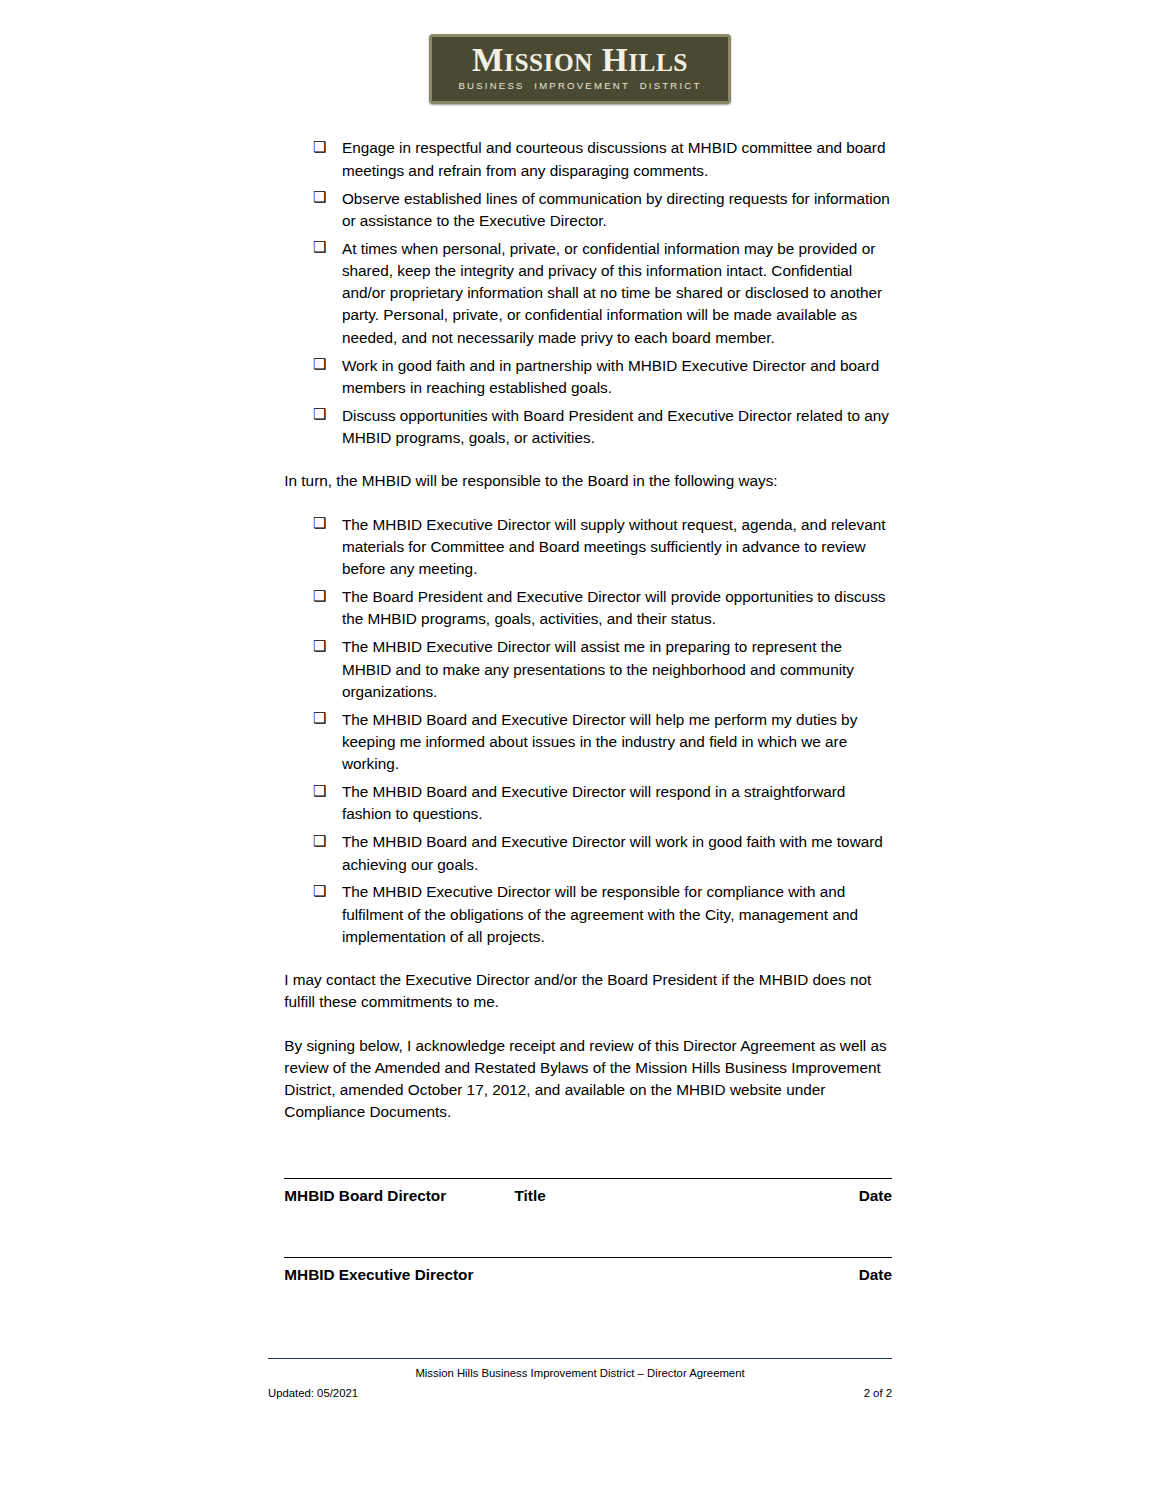MISSION HILLS
BUSINESS IMPROVEMENT DISTRICT
Engage in respectful and courteous discussions at MHBID committee and board meetings and refrain from any disparaging comments.
Observe established lines of communication by directing requests for information or assistance to the Executive Director.
At times when personal, private, or confidential information may be provided or shared, keep the integrity and privacy of this information intact. Confidential and/or proprietary information shall at no time be shared or disclosed to another party. Personal, private, or confidential information will be made available as needed, and not necessarily made privy to each board member.
Work in good faith and in partnership with MHBID Executive Director and board members in reaching established goals.
Discuss opportunities with Board President and Executive Director related to any MHBID programs, goals, or activities.
In turn, the MHBID will be responsible to the Board in the following ways:
The MHBID Executive Director will supply without request, agenda, and relevant materials for Committee and Board meetings sufficiently in advance to review before any meeting.
The Board President and Executive Director will provide opportunities to discuss the MHBID programs, goals, activities, and their status.
The MHBID Executive Director will assist me in preparing to represent the MHBID and to make any presentations to the neighborhood and community organizations.
The MHBID Board and Executive Director will help me perform my duties by keeping me informed about issues in the industry and field in which we are working.
The MHBID Board and Executive Director will respond in a straightforward fashion to questions.
The MHBID Board and Executive Director will work in good faith with me toward achieving our goals.
The MHBID Executive Director will be responsible for compliance with and fulfilment of the obligations of the agreement with the City, management and implementation of all projects.
I may contact the Executive Director and/or the Board President if the MHBID does not fulfill these commitments to me.
By signing below, I acknowledge receipt and review of this Director Agreement as well as review of the Amended and Restated Bylaws of the Mission Hills Business Improvement District, amended October 17, 2012, and available on the MHBID website under Compliance Documents.
MHBID Board Director Title Date
MHBID Executive Director Date
Mission Hills Business Improvement District – Director Agreement
Updated: 05/2021 2 of 2